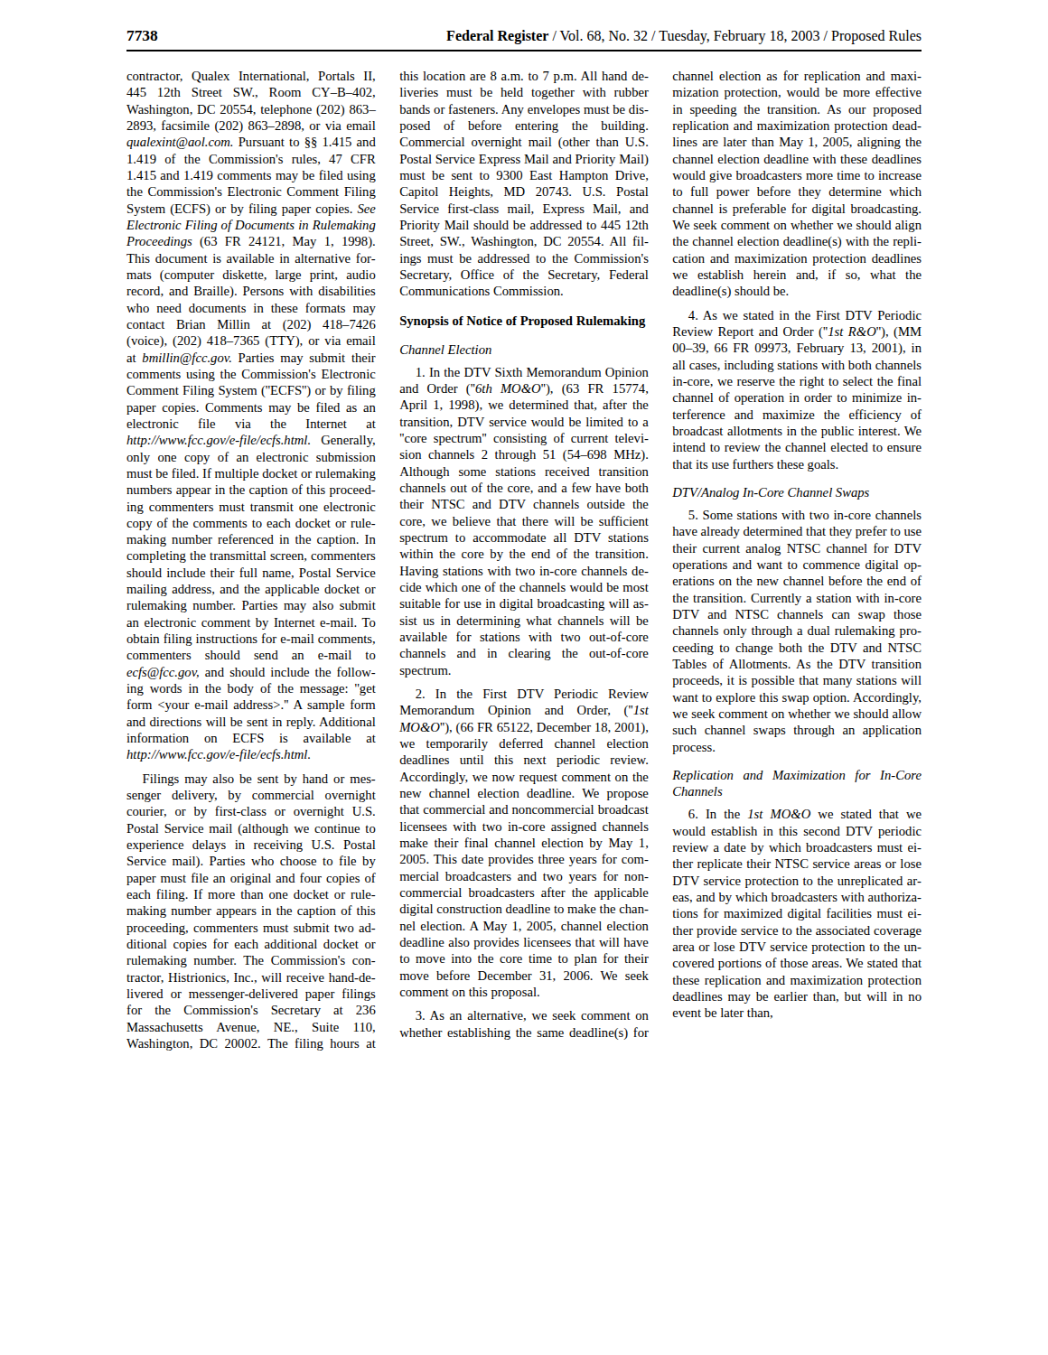7738
Federal Register / Vol. 68, No. 32 / Tuesday, February 18, 2003 / Proposed Rules
contractor, Qualex International, Portals II, 445 12th Street SW., Room CY–B–402, Washington, DC 20554, telephone (202) 863–2893, facsimile (202) 863–2898, or via email qualexint@aol.com. Pursuant to §§ 1.415 and 1.419 of the Commission's rules, 47 CFR 1.415 and 1.419 comments may be filed using the Commission's Electronic Comment Filing System (ECFS) or by filing paper copies. See Electronic Filing of Documents in Rulemaking Proceedings (63 FR 24121, May 1, 1998). This document is available in alternative formats (computer diskette, large print, audio record, and Braille). Persons with disabilities who need documents in these formats may contact Brian Millin at (202) 418–7426 (voice), (202) 418–7365 (TTY), or via email at bmillin@fcc.gov. Parties may submit their comments using the Commission's Electronic Comment Filing System (''ECFS'') or by filing paper copies. Comments may be filed as an electronic file via the Internet at http://www.fcc.gov/e-file/ecfs.html. Generally, only one copy of an electronic submission must be filed. If multiple docket or rulemaking numbers appear in the caption of this proceeding commenters must transmit one electronic copy of the comments to each docket or rulemaking number referenced in the caption. In completing the transmittal screen, commenters should include their full name, Postal Service mailing address, and the applicable docket or rulemaking number. Parties may also submit an electronic comment by Internet e-mail. To obtain filing instructions for e-mail comments, commenters should send an e-mail to ecfs@fcc.gov, and should include the following words in the body of the message: ''get form <your e-mail address>.'' A sample form and directions will be sent in reply. Additional information on ECFS is available at http://www.fcc.gov/e-file/ecfs.html.
Filings may also be sent by hand or messenger delivery, by commercial overnight courier, or by first-class or overnight U.S. Postal Service mail (although we continue to experience delays in receiving U.S. Postal Service mail). Parties who choose to file by paper must file an original and four copies of each filing. If more than one docket or rulemaking number appears in the caption of this proceeding, commenters must submit two additional copies for each additional docket or rulemaking number. The Commission's contractor, Histrionics, Inc., will receive hand-delivered or messenger-delivered paper filings for the Commission's Secretary at 236 Massachusetts Avenue, NE., Suite 110, Washington, DC 20002. The filing hours at this location are 8 a.m. to 7 p.m. All hand deliveries must be held together with rubber bands or fasteners. Any envelopes must be disposed of before entering the building. Commercial overnight mail (other than U.S. Postal Service Express Mail and Priority Mail) must be sent to 9300 East Hampton Drive, Capitol Heights, MD 20743. U.S. Postal Service first-class mail, Express Mail, and Priority Mail should be addressed to 445 12th Street, SW., Washington, DC 20554. All filings must be addressed to the Commission's Secretary, Office of the Secretary, Federal Communications Commission.
Synopsis of Notice of Proposed Rulemaking
Channel Election
1. In the DTV Sixth Memorandum Opinion and Order (''6th MO&O''), (63 FR 15774, April 1, 1998), we determined that, after the transition, DTV service would be limited to a ''core spectrum'' consisting of current television channels 2 through 51 (54–698 MHz). Although some stations received transition channels out of the core, and a few have both their NTSC and DTV channels outside the core, we believe that there will be sufficient spectrum to accommodate all DTV stations within the core by the end of the transition. Having stations with two in-core channels decide which one of the channels would be most suitable for use in digital broadcasting will assist us in determining what channels will be available for stations with two out-of-core channels and in clearing the out-of-core spectrum.
2. In the First DTV Periodic Review Memorandum Opinion and Order, (''1st MO&O''), (66 FR 65122, December 18, 2001), we temporarily deferred channel election deadlines until this next periodic review. Accordingly, we now request comment on the new channel election deadline. We propose that commercial and noncommercial broadcast licensees with two in-core assigned channels make their final channel election by May 1, 2005. This date provides three years for commercial broadcasters and two years for noncommercial broadcasters after the applicable digital construction deadline to make the channel election. A May 1, 2005, channel election deadline also provides licensees that will have to move into the core time to plan for their move before December 31, 2006. We seek comment on this proposal.
3. As an alternative, we seek comment on whether establishing the same deadline(s) for channel election as for replication and maximization protection, would be more effective in speeding the transition. As our proposed replication and maximization protection deadlines are later than May 1, 2005, aligning the channel election deadline with these deadlines would give broadcasters more time to increase to full power before they determine which channel is preferable for digital broadcasting. We seek comment on whether we should align the channel election deadline(s) with the replication and maximization protection deadlines we establish herein and, if so, what the deadline(s) should be.
4. As we stated in the First DTV Periodic Review Report and Order (''1st R&O''), (MM 00–39, 66 FR 09973, February 13, 2001), in all cases, including stations with both channels in-core, we reserve the right to select the final channel of operation in order to minimize interference and maximize the efficiency of broadcast allotments in the public interest. We intend to review the channel elected to ensure that its use furthers these goals.
DTV/Analog In-Core Channel Swaps
5. Some stations with two in-core channels have already determined that they prefer to use their current analog NTSC channel for DTV operations and want to commence digital operations on the new channel before the end of the transition. Currently a station with in-core DTV and NTSC channels can swap those channels only through a dual rulemaking proceeding to change both the DTV and NTSC Tables of Allotments. As the DTV transition proceeds, it is possible that many stations will want to explore this swap option. Accordingly, we seek comment on whether we should allow such channel swaps through an application process.
Replication and Maximization for In-Core Channels
6. In the 1st MO&O we stated that we would establish in this second DTV periodic review a date by which broadcasters must either replicate their NTSC service areas or lose DTV service protection to the unreplicated areas, and by which broadcasters with authorizations for maximized digital facilities must either provide service to the associated coverage area or lose DTV service protection to the uncovered portions of those areas. We stated that these replication and maximization protection deadlines may be earlier than, but will in no event be later than,